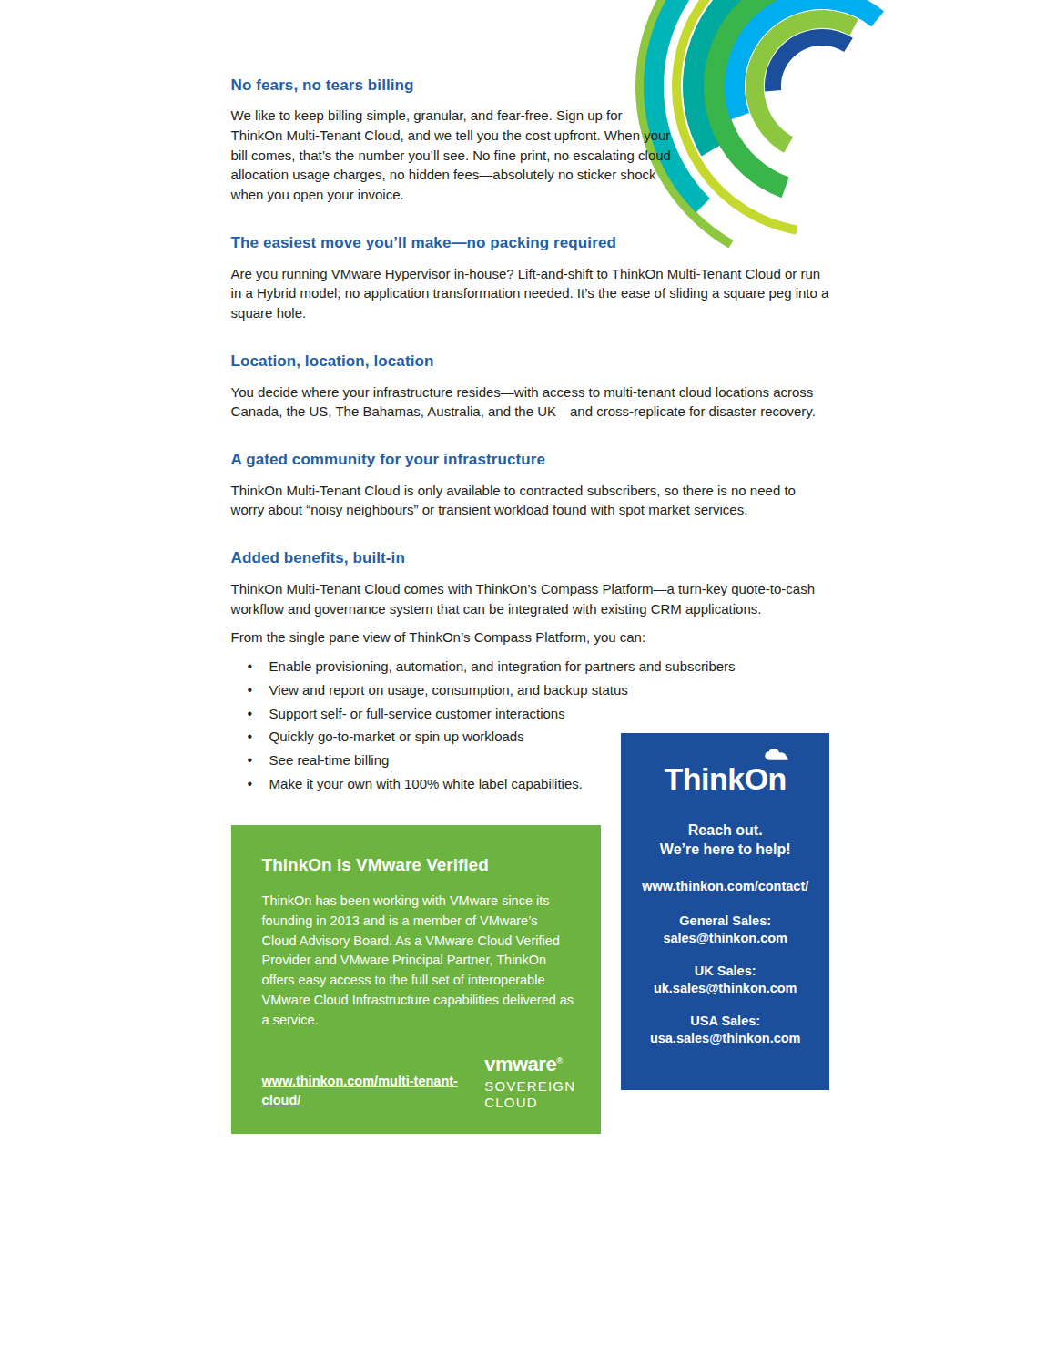No fears, no tears billing
We like to keep billing simple, granular, and fear-free. Sign up for ThinkOn Multi-Tenant Cloud, and we tell you the cost upfront. When your bill comes, that’s the number you’ll see. No fine print, no escalating cloud allocation usage charges, no hidden fees—absolutely no sticker shock when you open your invoice.
The easiest move you’ll make—no packing required
Are you running VMware Hypervisor in-house? Lift-and-shift to ThinkOn Multi-Tenant Cloud or run in a Hybrid model; no application transformation needed. It’s the ease of sliding a square peg into a square hole.
Location, location, location
You decide where your infrastructure resides—with access to multi-tenant cloud locations across Canada, the US, The Bahamas, Australia, and the UK—and cross-replicate for disaster recovery.
A gated community for your infrastructure
ThinkOn Multi-Tenant Cloud is only available to contracted subscribers, so there is no need to worry about “noisy neighbours” or transient workload found with spot market services.
Added benefits, built-in
ThinkOn Multi-Tenant Cloud comes with ThinkOn’s Compass Platform—a turn-key quote-to-cash workflow and governance system that can be integrated with existing CRM applications.
From the single pane view of ThinkOn’s Compass Platform, you can:
Enable provisioning, automation, and integration for partners and subscribers
View and report on usage, consumption, and backup status
Support self- or full-service customer interactions
Quickly go-to-market or spin up workloads
See real-time billing
Make it your own with 100% white label capabilities.
ThinkOn is VMware Verified
ThinkOn has been working with VMware since its founding in 2013 and is a member of VMware’s Cloud Advisory Board. As a VMware Cloud Verified Provider and VMware Principal Partner, ThinkOn offers easy access to the full set of interoperable VMware Cloud Infrastructure capabilities delivered as a service.
www.thinkon.com/multi-tenant-cloud/
vmware®
SOVEREIGN
CLOUD
ThinkOn
Reach out.
We’re here to help!
www.thinkon.com/contact/
General Sales:
sales@thinkon.com
UK Sales:
uk.sales@thinkon.com
USA Sales:
usa.sales@thinkon.com